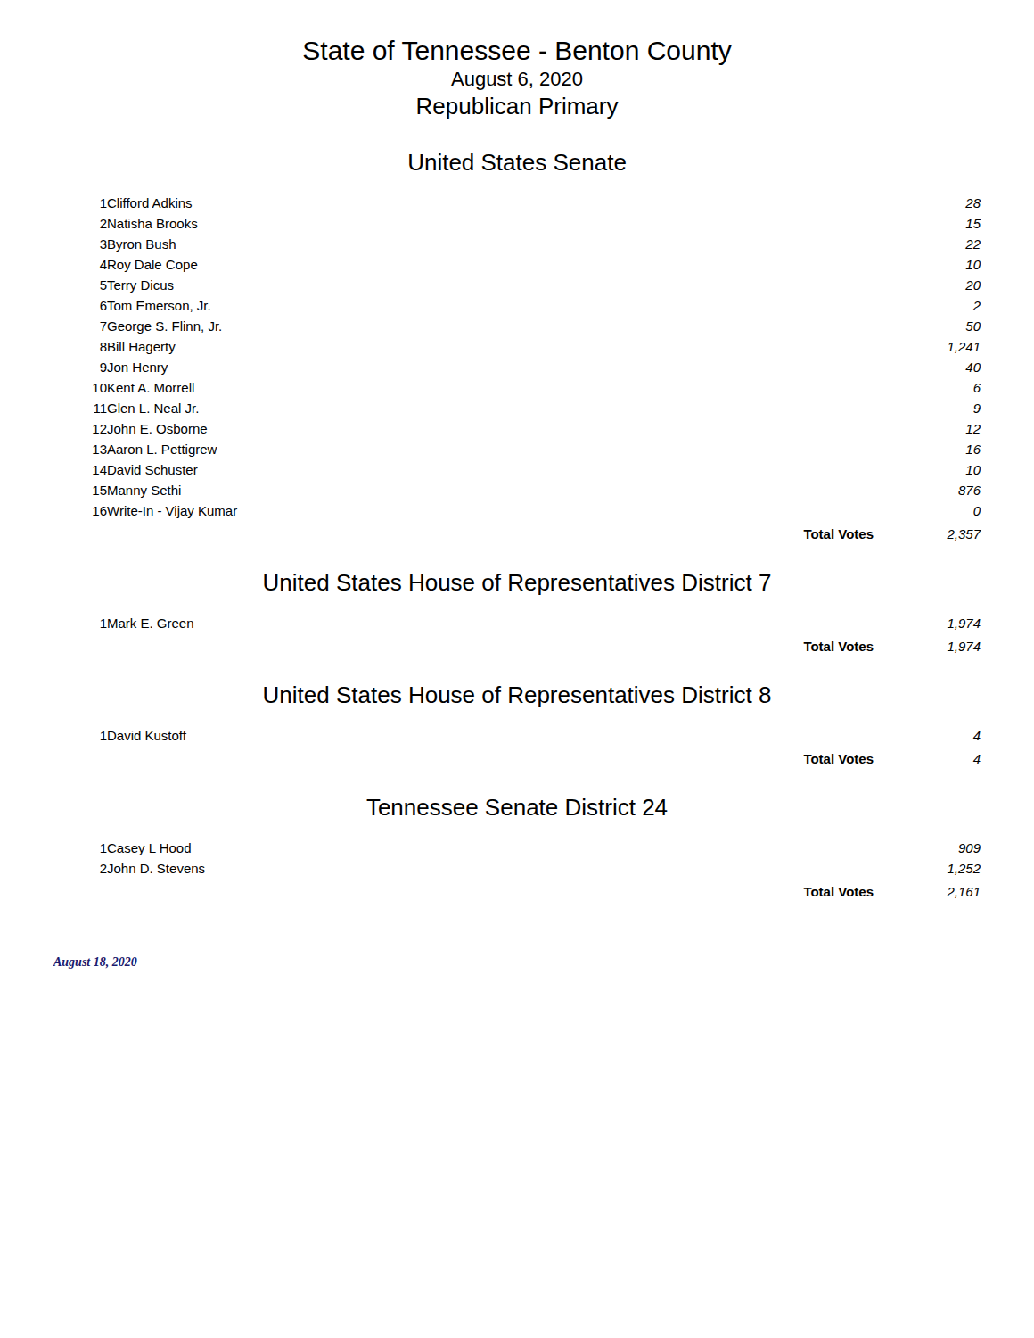State of Tennessee - Benton County
August 6, 2020
Republican Primary
United States Senate
| 1 | Clifford Adkins | 28 |
| 2 | Natisha Brooks | 15 |
| 3 | Byron Bush | 22 |
| 4 | Roy Dale Cope | 10 |
| 5 | Terry Dicus | 20 |
| 6 | Tom Emerson, Jr. | 2 |
| 7 | George S. Flinn, Jr. | 50 |
| 8 | Bill Hagerty | 1,241 |
| 9 | Jon Henry | 40 |
| 10 | Kent A. Morrell | 6 |
| 11 | Glen L. Neal Jr. | 9 |
| 12 | John E. Osborne | 12 |
| 13 | Aaron L. Pettigrew | 16 |
| 14 | David Schuster | 10 |
| 15 | Manny Sethi | 876 |
| 16 | Write-In - Vijay Kumar | 0 |
| | Total Votes | 2,357 |
United States House of Representatives District 7
| 1 | Mark E. Green | 1,974 |
| | Total Votes | 1,974 |
United States House of Representatives District 8
| 1 | David Kustoff | 4 |
| | Total Votes | 4 |
Tennessee Senate District 24
| 1 | Casey L Hood | 909 |
| 2 | John D. Stevens | 1,252 |
| | Total Votes | 2,161 |
August 18, 2020